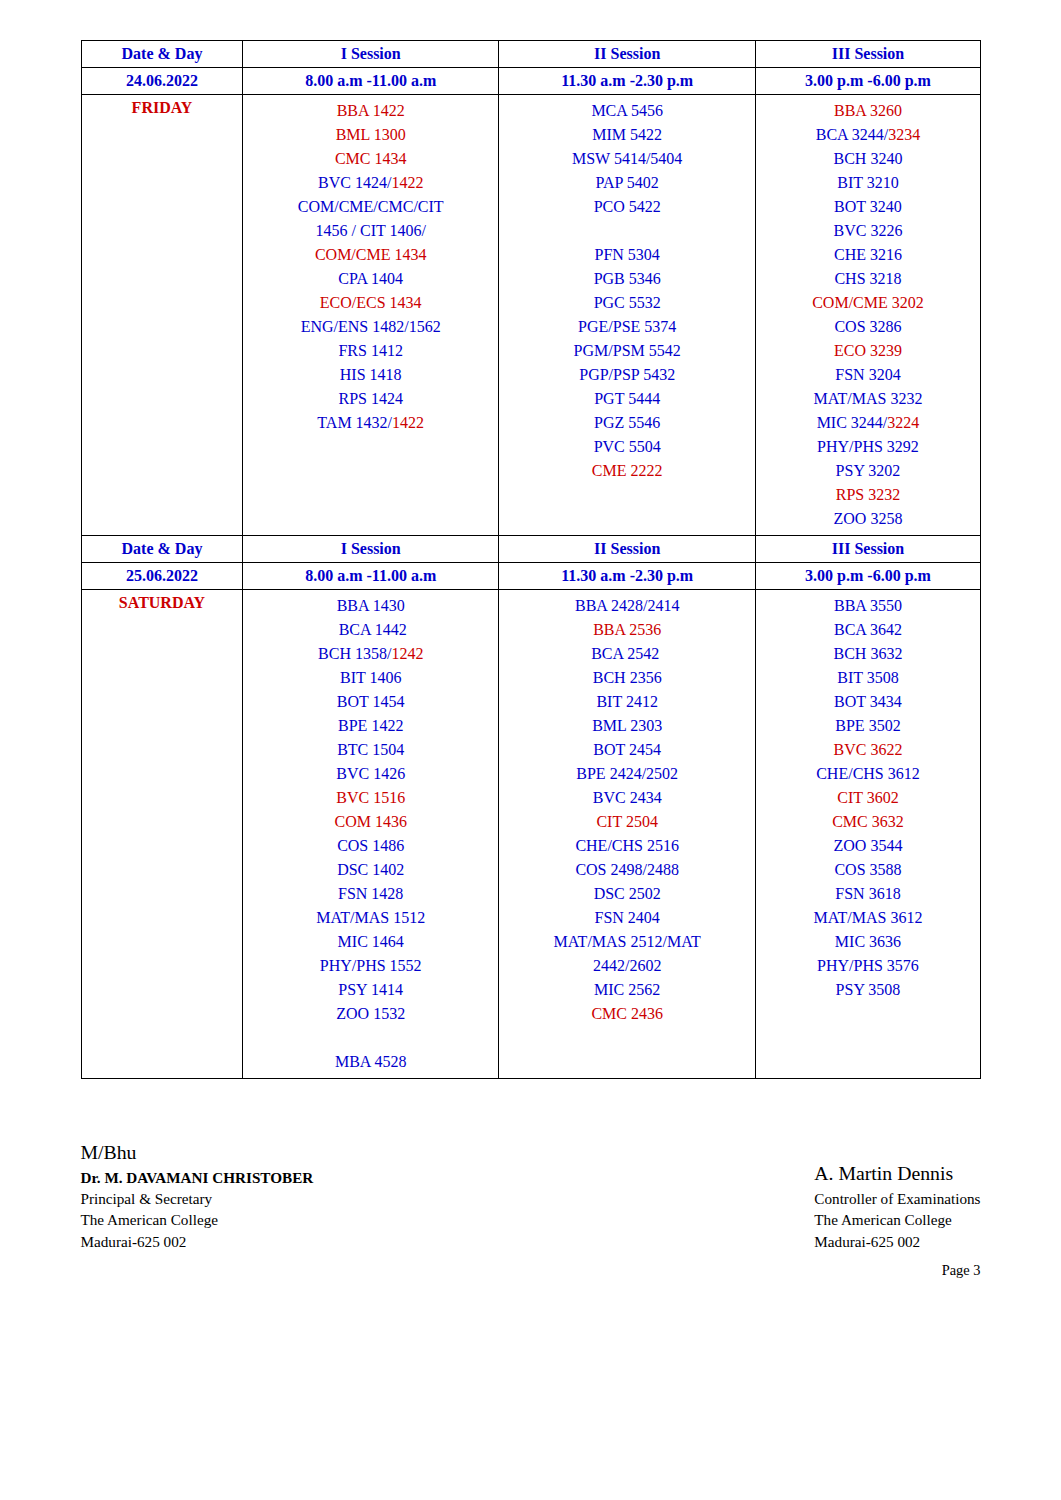| Date & Day | I Session | II Session | III Session |
| --- | --- | --- | --- |
| 24.06.2022 | 8.00 a.m -11.00 a.m | 11.30 a.m -2.30 p.m | 3.00 p.m -6.00 p.m |
| FRIDAY | BBA 1422 BML 1300 CMC 1434 BVC 1424/ 1422 COM/CME/CMC/CIT 1456 / CIT 1406/ COM/CME 1434 CPA 1404 ECO/ECS 1434 ENG/ENS 1482/1562 FRS 1412 HIS 1418 RPS 1424 TAM 1432/ 1422 | MCA 5456 MIM 5422 MSW 5414/5404 PAP 5402 PCO 5422 PFN 5304 PGB 5346 PGC 5532 PGE/PSE 5374 PGM/PSM 5542 PGP/PSP 5432 PGT 5444 PGZ 5546 PVC 5504 CME 2222 | BBA 3260 BCA 3244/ 3234 BCH 3240 BIT 3210 BOT 3240 BVC 3226 CHE 3216 CHS 3218 COM/CME 3202 COS 3286 ECO 3239 FSN 3204 MAT/MAS 3232 MIC 3244/ 3224 PHY/PHS 3292 PSY 3202 RPS 3232 ZOO 3258 |
| Date & Day | I Session | II Session | III Session |
| 25.06.2022 | 8.00 a.m -11.00 a.m | 11.30 a.m -2.30 p.m | 3.00 p.m -6.00 p.m |
| SATURDAY | BBA 1430 BCA 1442 BCH 1358/ 1242 BIT 1406 BOT 1454 BPE 1422 BTC 1504 BVC 1426 BVC 1516 COM 1436 COS 1486 DSC 1402 FSN 1428 MAT/MAS 1512 MIC 1464 PHY/PHS 1552 PSY 1414 ZOO 1532 MBA 4528 | BBA 2428/2414 BBA 2536 BCA 2542 BCH 2356 BIT 2412 BML 2303 BOT 2454 BPE 2424/2502 BVC 2434 CIT 2504 CHE/CHS 2516 COS 2498/2488 DSC 2502 FSN 2404 MAT/MAS 2512/MAT 2442/2602 MIC 2562 CMC 2436 | BBA 3550 BCA 3642 BCH 3632 BIT 3508 BOT 3434 BPE 3502 BVC 3622 CHE/CHS 3612 CIT 3602 CMC 3632 ZOO 3544 COS 3588 FSN 3618 MAT/MAS 3612 MIC 3636 PHY/PHS 3576 PSY 3508 |
M/Bhu
Dr. M. DAVAMANI CHRISTOBER
Principal & Secretary
The American College
Madurai-625 002
A. Martin Dennis
Controller of Examinations
The American College
Madurai-625 002
Page 3